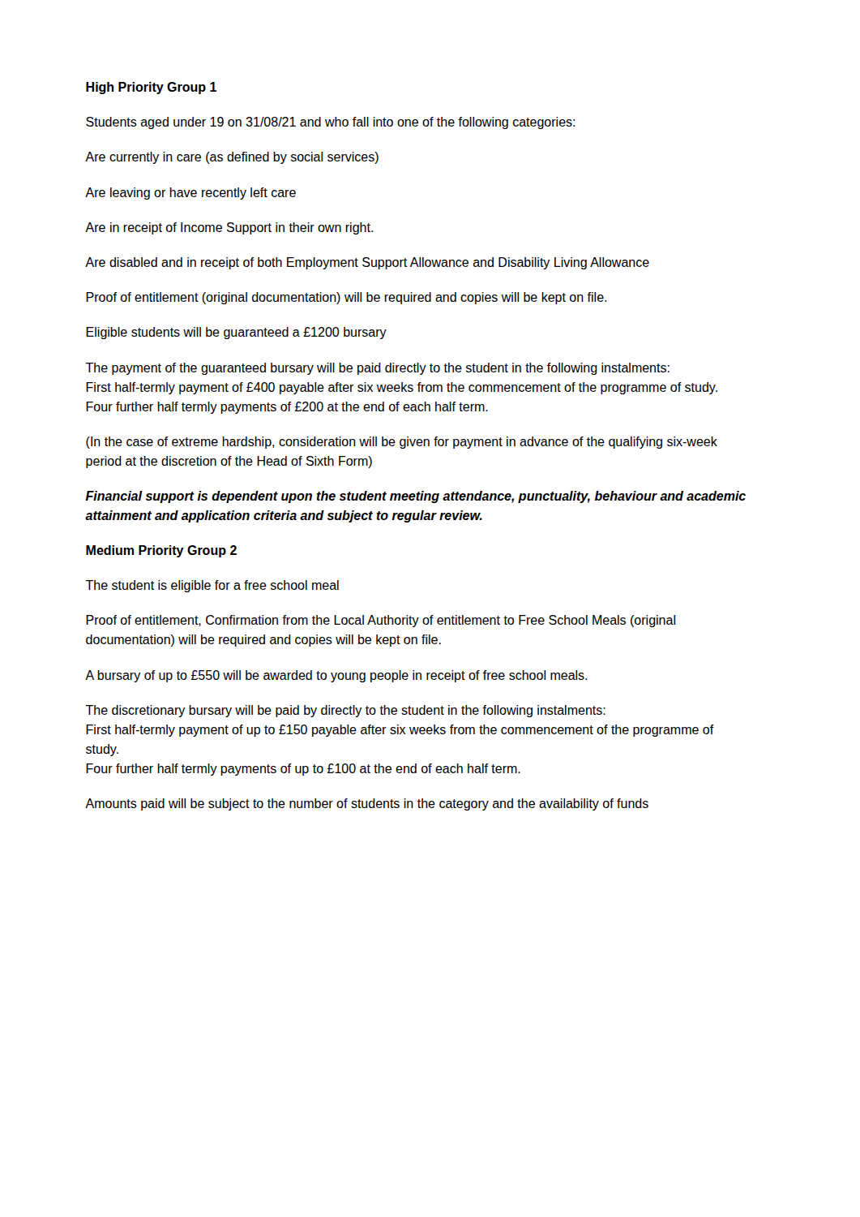High Priority Group 1
Students aged under 19 on 31/08/21 and who fall into one of the following categories:
Are currently in care (as defined by social services)
Are leaving or have recently left care
Are in receipt of Income Support in their own right.
Are disabled and in receipt of both Employment Support Allowance and Disability Living Allowance
Proof of entitlement (original documentation) will be required and copies will be kept on file.
Eligible students will be guaranteed a £1200 bursary
The payment of the guaranteed bursary will be paid directly to the student in the following instalments:
First half-termly payment of £400 payable after six weeks from the commencement of the programme of study.
Four further half termly payments of £200 at the end of each half term.
(In the case of extreme hardship, consideration will be given for payment in advance of the qualifying six-week period at the discretion of the Head of Sixth Form)
Financial support is dependent upon the student meeting attendance, punctuality, behaviour and academic attainment and application criteria and subject to regular review.
Medium Priority Group 2
The student is eligible for a free school meal
Proof of entitlement, Confirmation from the Local Authority of entitlement to Free School Meals (original documentation) will be required and copies will be kept on file.
A bursary of up to £550 will be awarded to young people in receipt of free school meals.
The discretionary bursary will be paid by directly to the student in the following instalments:
First half-termly payment of up to £150 payable after six weeks from the commencement of the programme of study.
Four further half termly payments of up to £100 at the end of each half term.
Amounts paid will be subject to the number of students in the category and the availability of funds